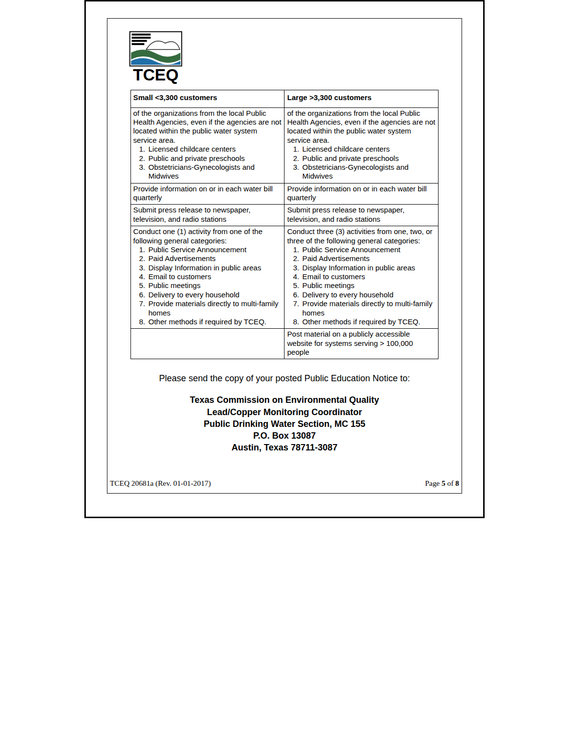| Small <3,300 customers | Large >3,300 customers |
| --- | --- |
| of the organizations from the local Public Health Agencies, even if the agencies are not located within the public water system service area. Licensed childcare centers Public and private preschools Obstetricians-Gynecologists and Midwives | of the organizations from the local Public Health Agencies, even if the agencies are not located within the public water system service area. Licensed childcare centers Public and private preschools Obstetricians-Gynecologists and Midwives |
| Provide information on or in each water bill quarterly | Provide information on or in each water bill quarterly |
| Submit press release to newspaper, television, and radio stations | Submit press release to newspaper, television, and radio stations |
| Conduct one (1) activity from one of the following general categories: Public Service Announcement Paid Advertisements Display Information in public areas Email to customers Public meetings Delivery to every household Provide materials directly to multi-family homes Other methods if required by TCEQ. | Conduct three (3) activities from one, two, or three of the following general categories: Public Service Announcement Paid Advertisements Display Information in public areas Email to customers Public meetings Delivery to every household Provide materials directly to multi-family homes Other methods if required by TCEQ. |
| | Post material on a publicly accessible website for systems serving > 100,000 people |
Please send the copy of your posted Public Education Notice to:
Texas Commission on Environmental Quality
Lead/Copper Monitoring Coordinator
Public Drinking Water Section, MC 155
P.O. Box 13087
Austin, Texas 78711-3087
TCEQ 20681a (Rev. 01-01-2017)
Page 5 of 8